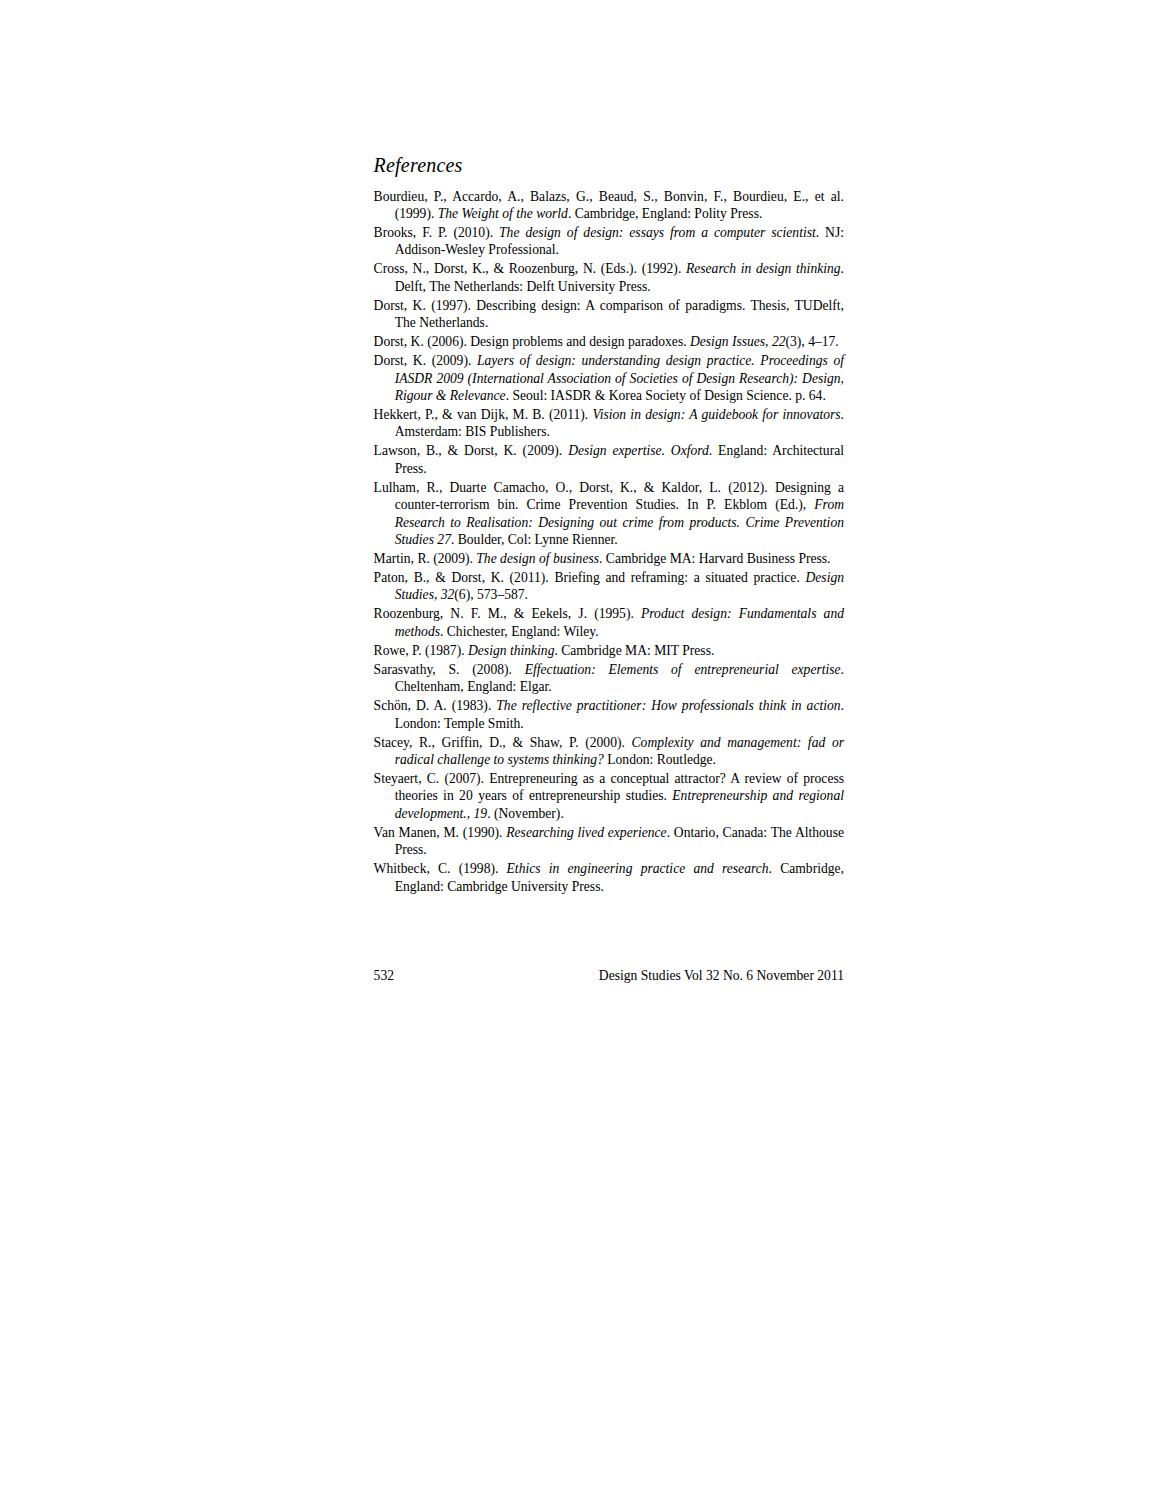References
Bourdieu, P., Accardo, A., Balazs, G., Beaud, S., Bonvin, F., Bourdieu, E., et al. (1999). The Weight of the world. Cambridge, England: Polity Press.
Brooks, F. P. (2010). The design of design: essays from a computer scientist. NJ: Addison-Wesley Professional.
Cross, N., Dorst, K., & Roozenburg, N. (Eds.). (1992). Research in design thinking. Delft, The Netherlands: Delft University Press.
Dorst, K. (1997). Describing design: A comparison of paradigms. Thesis, TUDelft, The Netherlands.
Dorst, K. (2006). Design problems and design paradoxes. Design Issues, 22(3), 4–17.
Dorst, K. (2009). Layers of design: understanding design practice. Proceedings of IASDR 2009 (International Association of Societies of Design Research): Design, Rigour & Relevance. Seoul: IASDR & Korea Society of Design Science. p. 64.
Hekkert, P., & van Dijk, M. B. (2011). Vision in design: A guidebook for innovators. Amsterdam: BIS Publishers.
Lawson, B., & Dorst, K. (2009). Design expertise. Oxford. England: Architectural Press.
Lulham, R., Duarte Camacho, O., Dorst, K., & Kaldor, L. (2012). Designing a counter-terrorism bin. Crime Prevention Studies. In P. Ekblom (Ed.), From Research to Realisation: Designing out crime from products. Crime Prevention Studies 27. Boulder, Col: Lynne Rienner.
Martin, R. (2009). The design of business. Cambridge MA: Harvard Business Press.
Paton, B., & Dorst, K. (2011). Briefing and reframing: a situated practice. Design Studies, 32(6), 573–587.
Roozenburg, N. F. M., & Eekels, J. (1995). Product design: Fundamentals and methods. Chichester, England: Wiley.
Rowe, P. (1987). Design thinking. Cambridge MA: MIT Press.
Sarasvathy, S. (2008). Effectuation: Elements of entrepreneurial expertise. Cheltenham, England: Elgar.
Schön, D. A. (1983). The reflective practitioner: How professionals think in action. London: Temple Smith.
Stacey, R., Griffin, D., & Shaw, P. (2000). Complexity and management: fad or radical challenge to systems thinking? London: Routledge.
Steyaert, C. (2007). Entrepreneuring as a conceptual attractor? A review of process theories in 20 years of entrepreneurship studies. Entrepreneurship and regional development., 19. (November).
Van Manen, M. (1990). Researching lived experience. Ontario, Canada: The Althouse Press.
Whitbeck, C. (1998). Ethics in engineering practice and research. Cambridge, England: Cambridge University Press.
532 Design Studies Vol 32 No. 6 November 2011